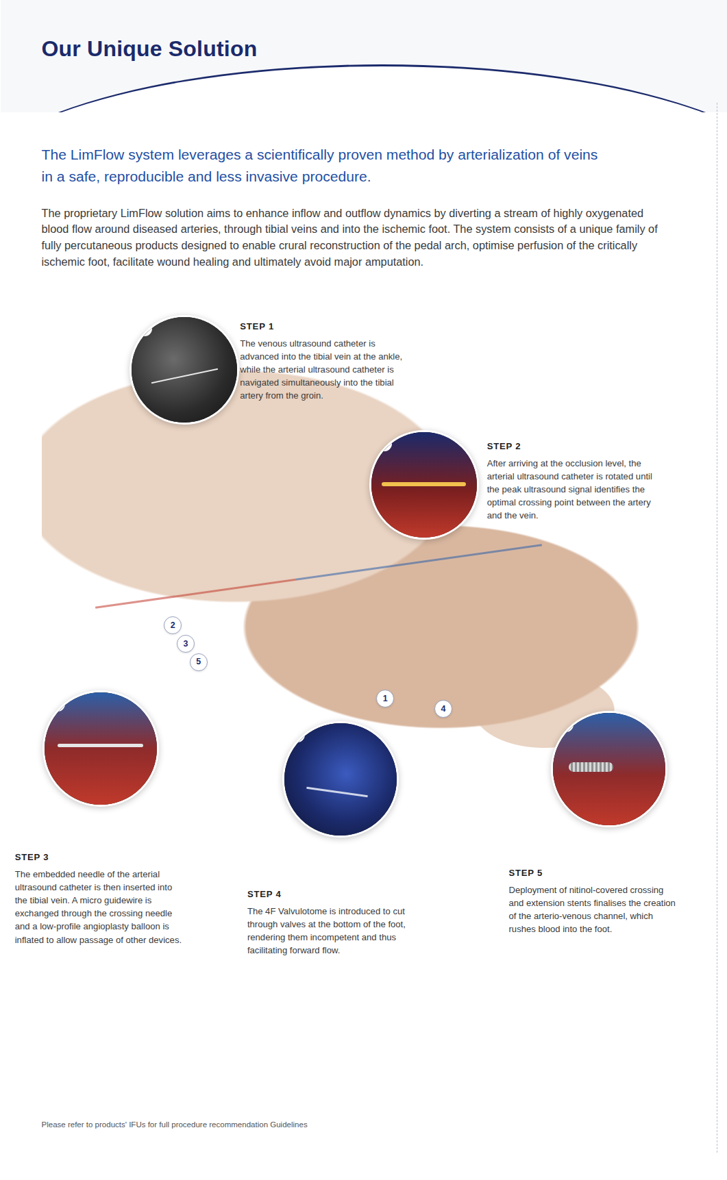Our Unique Solution
The LimFlow system leverages a scientifically proven method by arterialization of veins in a safe, reproducible and less invasive procedure.
The proprietary LimFlow solution aims to enhance inflow and outflow dynamics by diverting a stream of highly oxygenated blood flow around diseased arteries, through tibial veins and into the ischemic foot. The system consists of a unique family of fully percutaneous products designed to enable crural reconstruction of the pedal arch, optimise perfusion of the critically ischemic foot, facilitate wound healing and ultimately avoid major amputation.
1 2 3 4 5
1
2
3
4
5
Step 1
The venous ultrasound catheter is advanced into the tibial vein at the ankle, while the arterial ultrasound catheter is navigated simultaneously into the tibial artery from the groin.
Step 2
After arriving at the occlusion level, the arterial ultrasound catheter is rotated until the peak ultrasound signal identifies the optimal crossing point between the artery and the vein.
Step 3
The embedded needle of the arterial ultrasound catheter is then inserted into the tibial vein. A micro guidewire is exchanged through the crossing needle and a low-profile angioplasty balloon is inflated to allow passage of other devices.
Step 4
The 4F Valvulotome is introduced to cut through valves at the bottom of the foot, rendering them incompetent and thus facilitating forward flow.
Step 5
Deployment of nitinol-covered crossing and extension stents finalises the creation of the arterio-venous channel, which rushes blood into the foot.
Please refer to products' IFUs for full procedure recommendation Guidelines